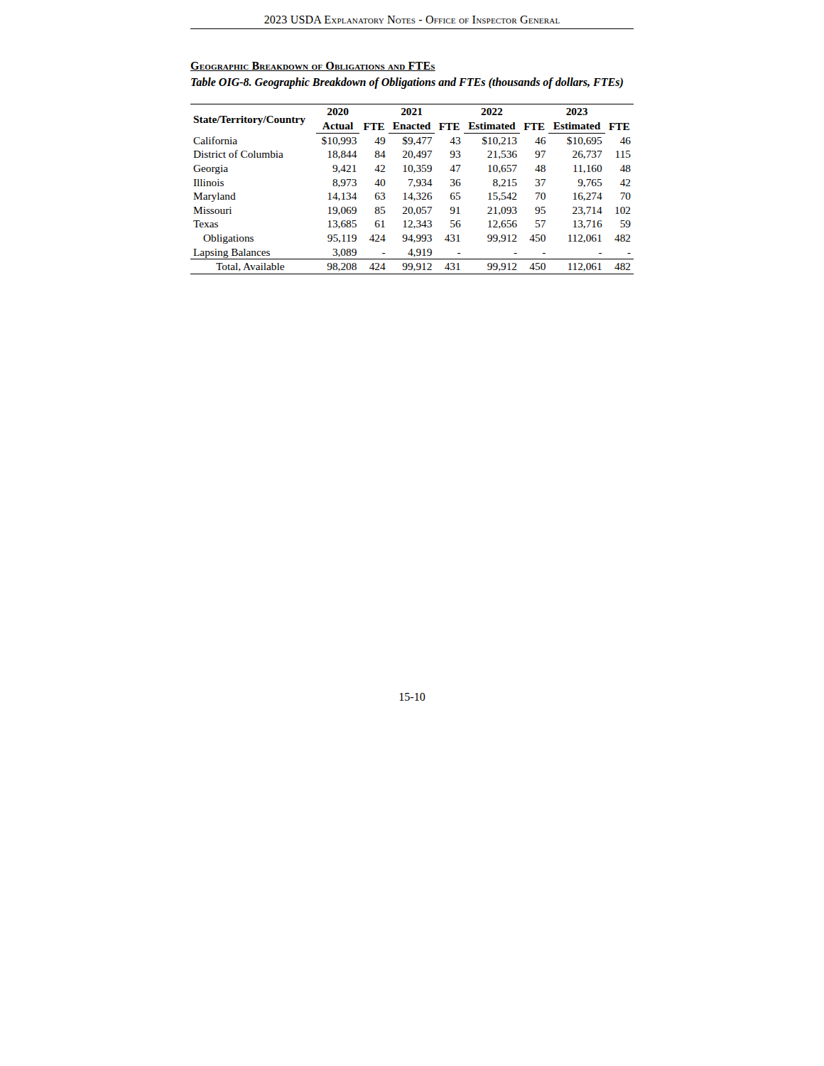2023 USDA Explanatory Notes - Office of Inspector General
Geographic Breakdown of Obligations and FTEs
Table OIG-8. Geographic Breakdown of Obligations and FTEs (thousands of dollars, FTEs)
| State/Territory/Country | 2020 | FTE | 2021 | FTE | 2022 | FTE | 2023 | FTE |
| --- | --- | --- | --- | --- | --- | --- | --- | --- |
| Actual | Enacted | Estimated | Estimated |
| California | $10,993 | 49 | $9,477 | 43 | $10,213 | 46 | $10,695 | 46 |
| District of Columbia | 18,844 | 84 | 20,497 | 93 | 21,536 | 97 | 26,737 | 115 |
| Georgia | 9,421 | 42 | 10,359 | 47 | 10,657 | 48 | 11,160 | 48 |
| Illinois | 8,973 | 40 | 7,934 | 36 | 8,215 | 37 | 9,765 | 42 |
| Maryland | 14,134 | 63 | 14,326 | 65 | 15,542 | 70 | 16,274 | 70 |
| Missouri | 19,069 | 85 | 20,057 | 91 | 21,093 | 95 | 23,714 | 102 |
| Texas | 13,685 | 61 | 12,343 | 56 | 12,656 | 57 | 13,716 | 59 |
| Obligations | 95,119 | 424 | 94,993 | 431 | 99,912 | 450 | 112,061 | 482 |
| Lapsing Balances | 3,089 | - | 4,919 | - | - | - | - | - |
| Total, Available | 98,208 | 424 | 99,912 | 431 | 99,912 | 450 | 112,061 | 482 |
15-10